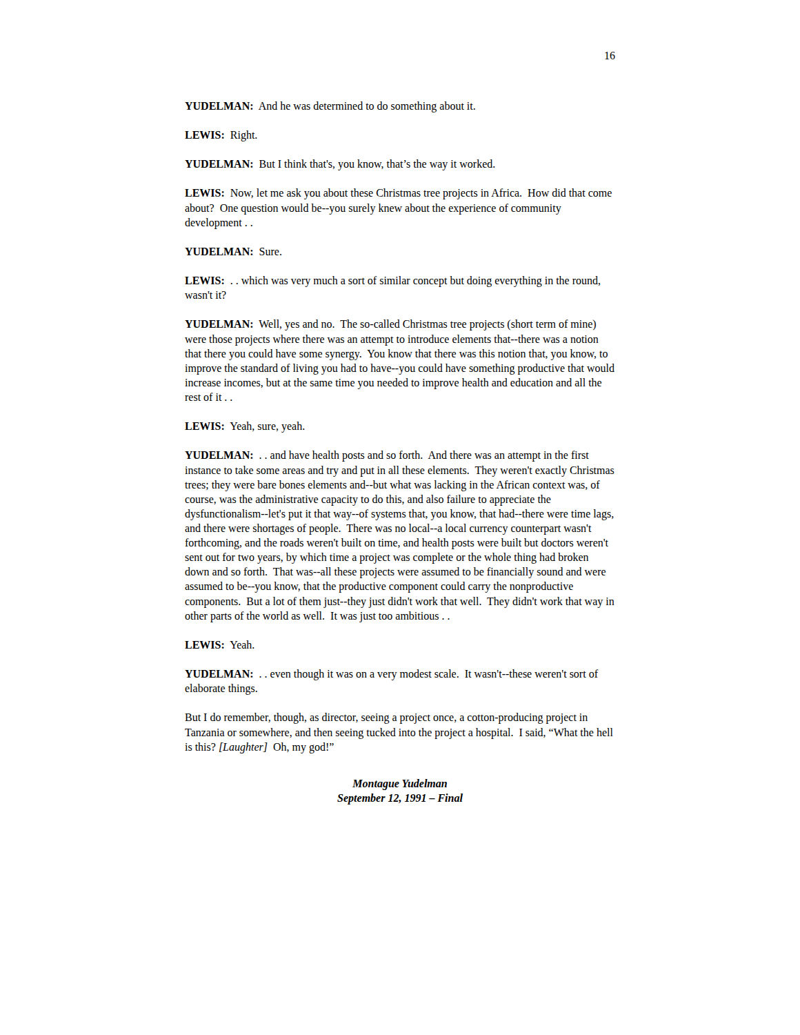16
YUDELMAN: And he was determined to do something about it.
LEWIS: Right.
YUDELMAN: But I think that's, you know, that’s the way it worked.
LEWIS: Now, let me ask you about these Christmas tree projects in Africa. How did that come about? One question would be--you surely knew about the experience of community development . .
YUDELMAN: Sure.
LEWIS: . . which was very much a sort of similar concept but doing everything in the round, wasn't it?
YUDELMAN: Well, yes and no. The so-called Christmas tree projects (short term of mine) were those projects where there was an attempt to introduce elements that--there was a notion that there you could have some synergy. You know that there was this notion that, you know, to improve the standard of living you had to have--you could have something productive that would increase incomes, but at the same time you needed to improve health and education and all the rest of it . .
LEWIS: Yeah, sure, yeah.
YUDELMAN: . . and have health posts and so forth. And there was an attempt in the first instance to take some areas and try and put in all these elements. They weren't exactly Christmas trees; they were bare bones elements and--but what was lacking in the African context was, of course, was the administrative capacity to do this, and also failure to appreciate the dysfunctionalism--let's put it that way--of systems that, you know, that had--there were time lags, and there were shortages of people. There was no local--a local currency counterpart wasn't forthcoming, and the roads weren't built on time, and health posts were built but doctors weren't sent out for two years, by which time a project was complete or the whole thing had broken down and so forth. That was--all these projects were assumed to be financially sound and were assumed to be--you know, that the productive component could carry the nonproductive components. But a lot of them just--they just didn't work that well. They didn't work that way in other parts of the world as well. It was just too ambitious . .
LEWIS: Yeah.
YUDELMAN: . . even though it was on a very modest scale. It wasn't--these weren't sort of elaborate things.
But I do remember, though, as director, seeing a project once, a cotton-producing project in Tanzania or somewhere, and then seeing tucked into the project a hospital. I said, “What the hell is this? [Laughter] Oh, my god!”
Montague Yudelman
September 12, 1991 – Final